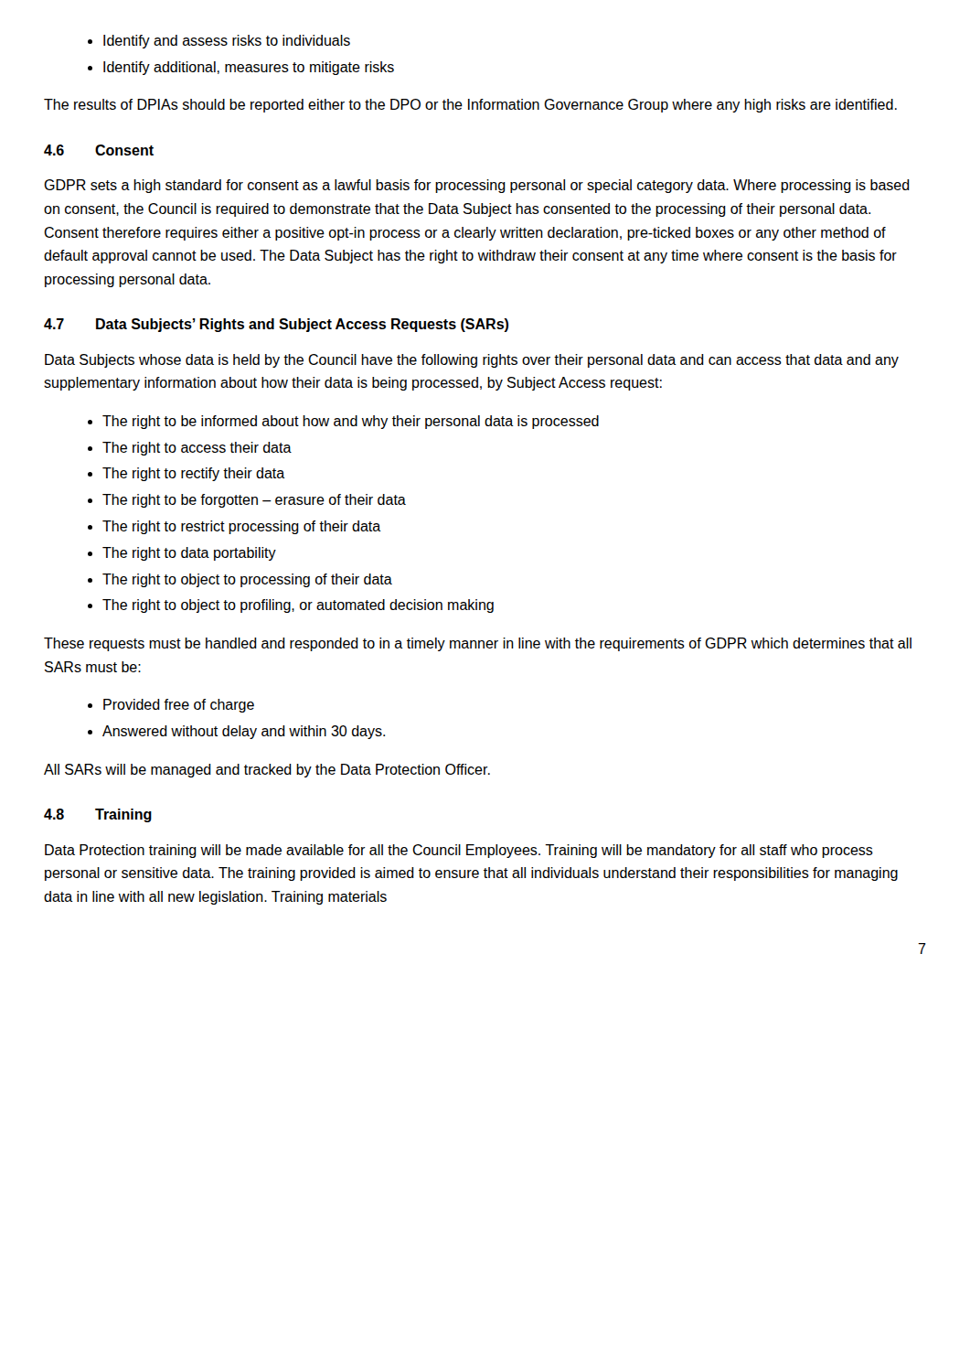Identify and assess risks to individuals
Identify additional, measures to mitigate risks
The results of DPIAs should be reported either to the DPO or the Information Governance Group where any high risks are identified.
4.6 Consent
GDPR sets a high standard for consent as a lawful basis for processing personal or special category data. Where processing is based on consent, the Council is required to demonstrate that the Data Subject has consented to the processing of their personal data. Consent therefore requires either a positive opt-in process or a clearly written declaration, pre-ticked boxes or any other method of default approval cannot be used. The Data Subject has the right to withdraw their consent at any time where consent is the basis for processing personal data.
4.7 Data Subjects’ Rights and Subject Access Requests (SARs)
Data Subjects whose data is held by the Council have the following rights over their personal data and can access that data and any supplementary information about how their data is being processed, by Subject Access request:
The right to be informed about how and why their personal data is processed
The right to access their data
The right to rectify their data
The right to be forgotten – erasure of their data
The right to restrict processing of their data
The right to data portability
The right to object to processing of their data
The right to object to profiling, or automated decision making
These requests must be handled and responded to in a timely manner in line with the requirements of GDPR which determines that all SARs must be:
Provided free of charge
Answered without delay and within 30 days.
All SARs will be managed and tracked by the Data Protection Officer.
4.8 Training
Data Protection training will be made available for all the Council Employees. Training will be mandatory for all staff who process personal or sensitive data. The training provided is aimed to ensure that all individuals understand their responsibilities for managing data in line with all new legislation. Training materials
7